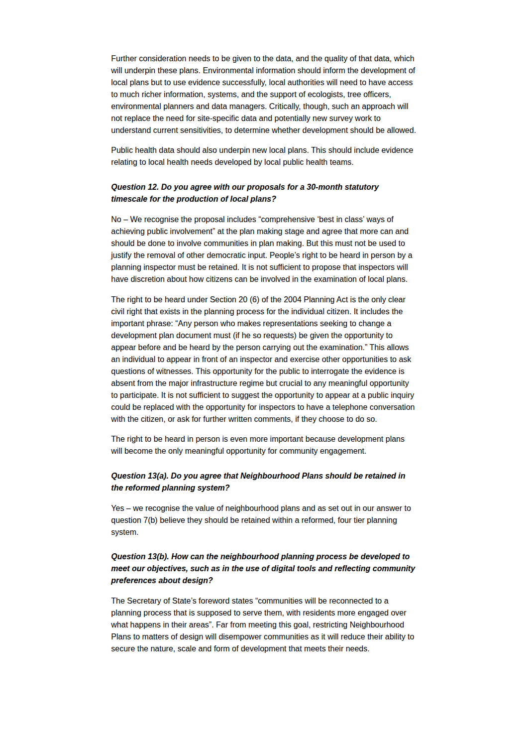Further consideration needs to be given to the data, and the quality of that data, which will underpin these plans. Environmental information should inform the development of local plans but to use evidence successfully, local authorities will need to have access to much richer information, systems, and the support of ecologists, tree officers, environmental planners and data managers. Critically, though, such an approach will not replace the need for site-specific data and potentially new survey work to understand current sensitivities, to determine whether development should be allowed.
Public health data should also underpin new local plans. This should include evidence relating to local health needs developed by local public health teams.
Question 12. Do you agree with our proposals for a 30-month statutory timescale for the production of local plans?
No – We recognise the proposal includes “comprehensive ‘best in class’ ways of achieving public involvement” at the plan making stage and agree that more can and should be done to involve communities in plan making. But this must not be used to justify the removal of other democratic input. People’s right to be heard in person by a planning inspector must be retained. It is not sufficient to propose that inspectors will have discretion about how citizens can be involved in the examination of local plans.
The right to be heard under Section 20 (6) of the 2004 Planning Act is the only clear civil right that exists in the planning process for the individual citizen. It includes the important phrase: “Any person who makes representations seeking to change a development plan document must (if he so requests) be given the opportunity to appear before and be heard by the person carrying out the examination.” This allows an individual to appear in front of an inspector and exercise other opportunities to ask questions of witnesses. This opportunity for the public to interrogate the evidence is absent from the major infrastructure regime but crucial to any meaningful opportunity to participate. It is not sufficient to suggest the opportunity to appear at a public inquiry could be replaced with the opportunity for inspectors to have a telephone conversation with the citizen, or ask for further written comments, if they choose to do so.
The right to be heard in person is even more important because development plans will become the only meaningful opportunity for community engagement.
Question 13(a). Do you agree that Neighbourhood Plans should be retained in the reformed planning system?
Yes – we recognise the value of neighbourhood plans and as set out in our answer to question 7(b) believe they should be retained within a reformed, four tier planning system.
Question 13(b). How can the neighbourhood planning process be developed to meet our objectives, such as in the use of digital tools and reflecting community preferences about design?
The Secretary of State’s foreword states “communities will be reconnected to a planning process that is supposed to serve them, with residents more engaged over what happens in their areas”. Far from meeting this goal, restricting Neighbourhood Plans to matters of design will disempower communities as it will reduce their ability to secure the nature, scale and form of development that meets their needs.